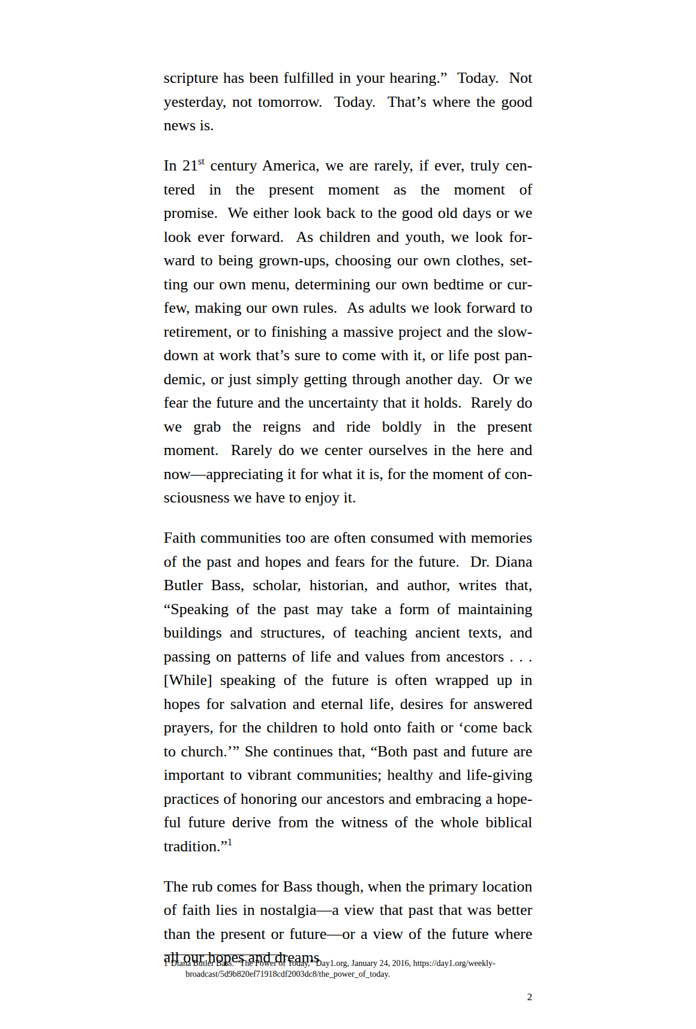scripture has been fulfilled in your hearing.” Today. Not yesterday, not tomorrow. Today. That’s where the good news is.
In 21st century America, we are rarely, if ever, truly centered in the present moment as the moment of promise. We either look back to the good old days or we look ever forward. As children and youth, we look forward to being grown-ups, choosing our own clothes, setting our own menu, determining our own bedtime or curfew, making our own rules. As adults we look forward to retirement, or to finishing a massive project and the slow-down at work that’s sure to come with it, or life post pandemic, or just simply getting through another day. Or we fear the future and the uncertainty that it holds. Rarely do we grab the reigns and ride boldly in the present moment. Rarely do we center ourselves in the here and now—appreciating it for what it is, for the moment of consciousness we have to enjoy it.
Faith communities too are often consumed with memories of the past and hopes and fears for the future. Dr. Diana Butler Bass, scholar, historian, and author, writes that, “Speaking of the past may take a form of maintaining buildings and structures, of teaching ancient texts, and passing on patterns of life and values from ancestors . . . [While] speaking of the future is often wrapped up in hopes for salvation and eternal life, desires for answered prayers, for the children to hold onto faith or ‘come back to church.’” She continues that, “Both past and future are important to vibrant communities; healthy and life-giving practices of honoring our ancestors and embracing a hopeful future derive from the witness of the whole biblical tradition.”1
The rub comes for Bass though, when the primary location of faith lies in nostalgia—a view that past that was better than the present or future—or a view of the future where all our hopes and dreams
1 Diana Butler Bass. “The Power of Today,” Day1.org, January 24, 2016, https://day1.org/weekly-broadcast/5d9b820ef71918cdf2003dc8/the_power_of_today.
2